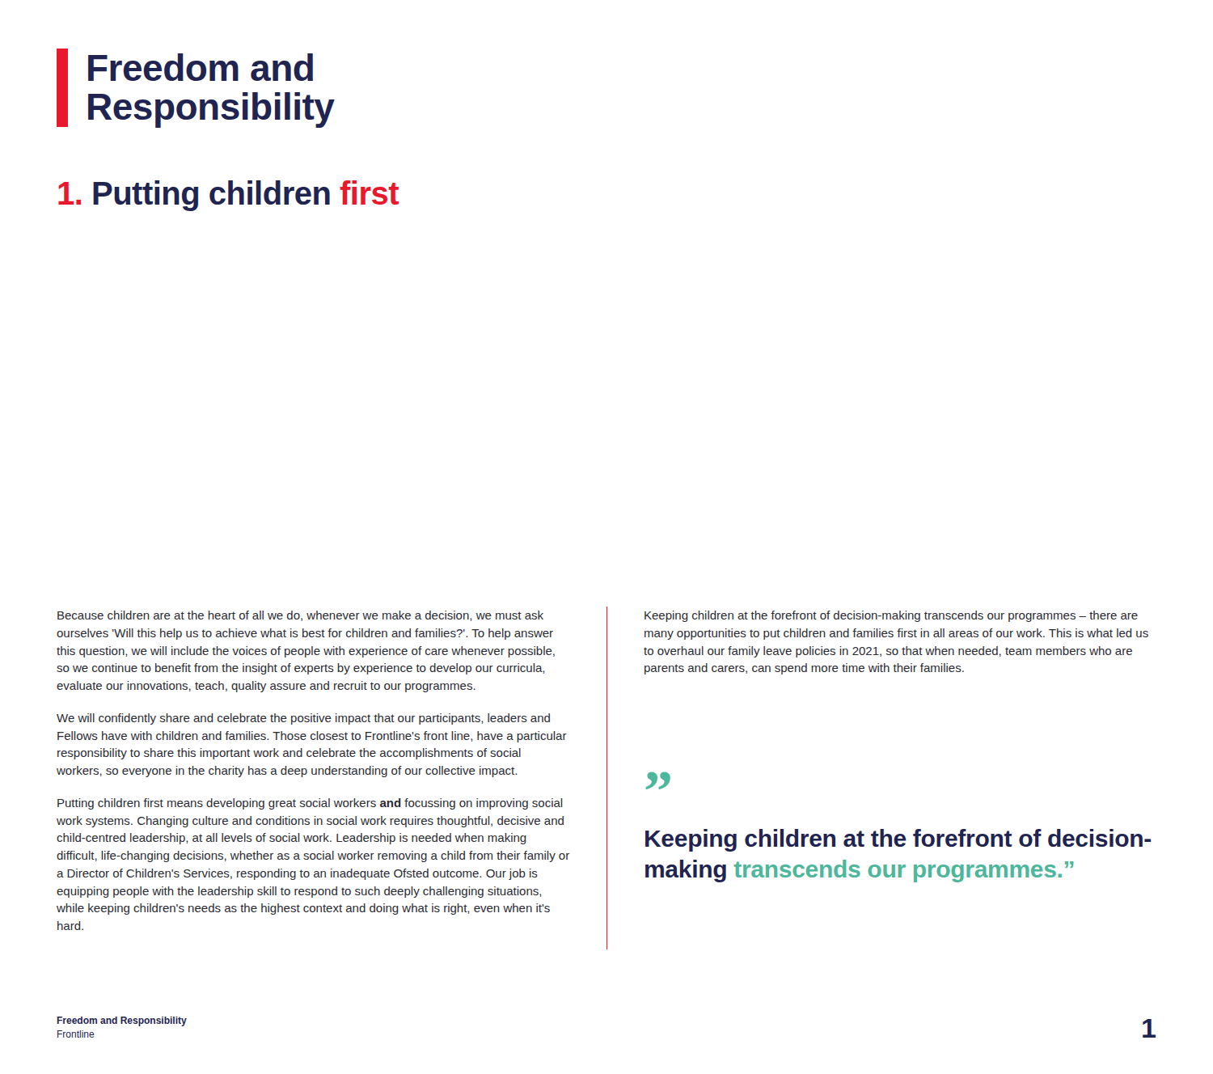Freedom and
Responsibility
1. Putting children first
Because children are at the heart of all we do, whenever we make a decision, we must ask ourselves 'Will this help us to achieve what is best for children and families?'. To help answer this question, we will include the voices of people with experience of care whenever possible, so we continue to benefit from the insight of experts by experience to develop our curricula, evaluate our innovations, teach, quality assure and recruit to our programmes.
We will confidently share and celebrate the positive impact that our participants, leaders and Fellows have with children and families. Those closest to Frontline's front line, have a particular responsibility to share this important work and celebrate the accomplishments of social workers, so everyone in the charity has a deep understanding of our collective impact.
Putting children first means developing great social workers and focussing on improving social work systems. Changing culture and conditions in social work requires thoughtful, decisive and child-centred leadership, at all levels of social work. Leadership is needed when making difficult, life-changing decisions, whether as a social worker removing a child from their family or a Director of Children's Services, responding to an inadequate Ofsted outcome. Our job is equipping people with the leadership skill to respond to such deeply challenging situations, while keeping children's needs as the highest context and doing what is right, even when it's hard.
Keeping children at the forefront of decision-making transcends our programmes – there are many opportunities to put children and families first in all areas of our work. This is what led us to overhaul our family leave policies in 2021, so that when needed, team members who are parents and carers, can spend more time with their families.
”
Keeping children at the forefront of decision-making transcends our programmes.”
Freedom and Responsibility
Frontline
1